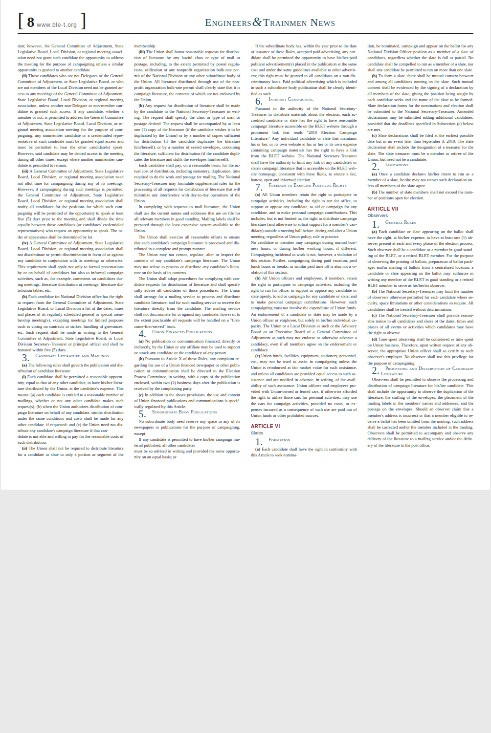[8 www.ble-t.org ]
Engineers&Trainmen News
tion; however, the General Committee of Adjustment, State Legislative Board, Local Division, or regional meeting association need not grant such candidate the opportunity to address the meeting for the purpose of campaigning unless a similar opportunity is granted to another candidate.
(ii) Those candidates who are not Delegates of the General Committee of Adjustment, or State Legislative Board, or who are not members of the Local Division need not be granted access to any meetings of the General Committee of Adjustment, State Legislative Board, Local Division, or regional meeting association, unless another non-Delegate or non-member candidate is granted such access. If any candidate, whether a member or not, is permitted to address the General Committee of Adjustment, State Legislative Board, Local Division, or regional meeting association meeting for the purpose of campaigning, any nonmember candidate or a credentialed representative of such candidate must be granted equal access and must be permitted to hear the other candidate(s) speak. However, said candidate may be denied access to the meeting during all other times, except where another nonmember candidate is permitted to remain.
(iii) A General Committee of Adjustment, State Legislative Board, Local Division, or regional meeting association need not allot time for campaigning during any of its meetings. However, if campaigning during such meetings is permitted, the General Committee of Adjustment, State Legislative Board, Local Division, or regional meeting association shall notify all candidates for the positions for which such campaigning will be permitted of the opportunity to speak at least five (5) days prior to the meeting and shall divide the time equally between those candidates (or candidates' credentialed representatives) who request an opportunity to speak. The order of appearance shall be determined by lot.
(iv) A General Committee of Adjustment, State Legislative Board, Local Division, or regional meeting association shall not discriminate or permit discrimination in favor of or against any candidate in conjunction with its meetings or otherwise. This requirement shall apply not only to formal presentations by or on behalf of candidates but also to informal campaign activities, such as, for example, comments on candidates during meetings, literature distribution at meetings, literature distribution tables, etc.
(b) Each candidate for National Division office has the right to request from the General Committee of Adjustment, State Legislative Board, or Local Division a list of the dates, times and places of its regularly scheduled general or special membership meeting(s), excepting meetings for limited purposes such as voting on contracts or strikes, handling of grievances, etc. Such request shall be made in writing to the General Committee of Adjustment, State Legislative Board, or Local Division Secretary-Treasurer or principal officer and shall be honored within five (5) days.
3 Candidate Literature and Mailings
(a) The following rules shall govern the publication and distribution of candidate literature:
(i) Each candidate shall be permitted a reasonable opportunity, equal to that of any other candidate, to have his/her literature distributed by the Union, at the candidate's expense. This means: (a) each candidate is entitled to a reasonable number of mailings, whether or not any other candidate makes such request(s); (b) when the Union authorizes distribution of campaign literature on behalf of any candidate, similar distribution under the same conditions and costs shall be made for any other candidate, if requested; and (c) the Union need not distribute any candidate's campaign literature if that can-
didate is not able and willing to pay for the reasonable costs of such distribution.
(ii) The Union shall not be required to distribute literature for a candidate or slate to only a portion or segment of the membership.
(iii) The Union shall honor reasonable requests for distribution of literature by any lawful class or type of mail or postage, including, to the extent permitted by postal regulations, utilization of any nonprofit organization bulk-rate permit of the National Division or any other subordinate body of the Union. All literature distributed through use of the nonprofit organization bulk-rate permit shall clearly state that it is campaign literature, the contents of which are not endorsed by the Union.
(b) Any request for distribution of literature shall be made by the candidate to the National Secretary-Treasurer in writing. The request shall specify the class or type of mail or postage desired. The request shall be accompanied by at least one (1) copy of the literature (if the candidate wishes it to be duplicated by the Union) or by a number of copies sufficient for distribution (if the candidate duplicates the literature him/herself), or by a number of sealed envelopes, containing the literature, sufficient for distribution (if the candidate duplicates the literature and stuffs the envelopes him/herself).
Each candidate shall pay, on a reasonable basis, for the actual cost of distribution, including stationery, duplication, time required to do the work and postage for mailing. The National Secretary-Treasurer may formulate supplemental rules for the processing of all requests for distribution of literature that will minimize any interference with day-to-day operations of the Union.
In complying with requests to mail literature, the Union shall use the current names and addresses that are on file for all relevant members in good standing. Mailing labels shall be prepared through the least expensive system available to the Union.
The Union shall exercise all reasonable efforts to ensure that each candidate's campaign literature is processed and distributed in a complete and prompt manner.
The Union may not censor, regulate, alter or inspect the contents of any candidate's campaign literature. The Union may not refuse to process or distribute any candidate's literature on the basis of its contents.
The Union shall adopt procedures for complying with candidate requests for distribution of literature and shall specifically advise all candidates of those procedures. The Union shall arrange for a mailing service to process and distribute candidate literature, and for such mailing service to receive the literature directly from the candidate. The mailing service shall not discriminate for or against any candidate, however, to the extent practicable all requests will be handled on a "first-come-first-served" basis.
4 Union-Financed Publications
(a) No publication or communication financed, directly or indirectly, by the Union or any affiliate may be used to support or attack any candidate or the candidacy of any person.
(b) Pursuant to Article X of these Rules, any complaint regarding the use of a Union financed newspaper or other publication or communication shall be directed to the Election Protest Committee, in writing, with a copy of the publication enclosed, within two (2) business days after the publication is received by the complaining party.
(c) In addition to the above provisions, the use and content of Union-financed publications and communications is specifically regulated by this Article.
5 Subordinate Body Publications
No subordinate body need reserve any space in any of its newspapers or publications for the purpose of campaigning, except:
If any candidate is permitted to have his/her campaign material published, all other candidates
must be so advised in writing and provided the same opportunity on an equal basis; or
If the subordinate body has, within the year prior to the date of issuance of these Rules, accepted paid advertising, any candidate shall be permitted the opportunity to have his/her paid political advertisement(s) placed in the publication at the same cost and under the same guidelines available to other advertisers; this right must be granted to all candidates on a non-discriminatory basis. Paid political advertising which is included in such a subordinate body publication shall be clearly identified as such.
6 Internet Campaigning
Pursuant to the authority of the National Secretary-Treasurer to distribute materials about the election, each accredited candidate or slate has the right to have reasonable campaign literature accessible on the BLET website through a prominent link that reads "2010 Election Campaign Literature." Any individual candidate or slate that maintains his or her, or its own website at his or her or its own expense containing campaign materials has the right to have a link from the BLET website. The National Secretary-Treasurer shall have the authority to limit any link of any candidate's or slate's campaign literature that is accessible on the BLET website homepage, consistent with these Rules, to ensure a fair, honest, open and informed election.
7 Freedom to Exercise Political Rights
(a) All Union members retain the right to participate in campaign activities, including the right to run for office, to support or oppose any candidate, to aid or campaign for any candidate, and to make personal campaign contributions. This includes, but is not limited to, the right to distribute campaign literature (and otherwise to solicit support for a member's candidacy) outside a meeting hall before, during and after a Union meeting, regardless of Union policy, rule or practice.
No candidate or member may campaign during normal business hours, or during his/her working hours, if different. Campaigning incidental to work is not, however, a violation of this section. Further, campaigning during paid vacation, paid lunch hours or breaks, or similar paid time off is also not a violation of this section.
(b) All Union officers and employees, if members, retain the right to participate in campaign activities, including the right to run for office, to support or oppose any candidate or slate openly, to aid or campaign for any candidate or slate, and to make personal campaign contributions. However, such campaigning must not involve the expenditure of Union funds. An endorsement of a candidate or slate may be made by a Union officer or employee, but solely in his/her individual capacity. The Union or a Local Division as such or the Advisory Board or an Executive Board of a General Committee of Adjustment as such may not endorse or otherwise advance a candidacy, even if all members agree on the endorsement or candidacy.
(c) Union funds, facilities, equipment, stationery, personnel, etc., may not be used to assist in campaigning unless the Union is reimbursed at fair market value for such assistance, and unless all candidates are provided equal access to such assistance and are notified in advance, in writing, of the availability of such assistance. Union officers and employees provided with Union-owned or leased cars, if otherwise afforded the right to utilize those cars for personal activities, may use the cars for campaign activities, provided no costs, or expenses incurred as a consequence of such use are paid out of Union funds or other prohibited sources.
Article VI
Slates
1 Formation
(a) Each candidate shall have the right in conformity with this Article to seek nomina-
tion, be nominated, campaign and appear on the ballot for any National Division Officer position as a member of a slate of candidates, regardless whether the slate is full or partial. No candidate shall be compelled to run as a member of a slate, nor shall any candidate be permitted to run on more than one slate.
(b) To form a slate, there shall be mutual consent between and among all candidates running on the slate. Such mutual consent shall be evidenced by the signing of a declaration by all members of the slate, giving the position being sought by each candidate seeks and the name of the slate to be formed. Slate declaration forms for the nominations and election shall be submitted to the National Secretary-Treasurer. Amended declarations may be submitted adding additional candidates, provided that the deadlines specified in Subsection (c) below are met.
(c) Slate declarations shall be filed at the earliest possible date but in no event later than September 3, 2010. The slate declaration shall include the designation of a treasurer for the slate. The slate treasurer must be a member or retiree of the Union, but need not be a candidate.
2 Limitations
(a) Once a candidate declares his/her intent to run as a member of a slate, he/she may not retract such declaration unless all members of the slate agree.
(b) The number of slate members shall not exceed the number of positions open for election.
Article VII
Observers
1 General Rules
(a) Each candidate or slate appearing on the ballot shall have the right, at his/her expense, to have at least one (1) observer present at each and every phase of the election process. Such observer shall be a candidate or a member in good standing of the BLET, or a retired BLET member. For the purpose of observing the printing of ballots, preparation of ballot packages and/or mailing of ballots from a centralized location, a candidate or slate appearing on the ballot may authorize in writing any member of the BLET in good standing or a retired BLET member to serve as his/her/its observer.
(b) The National Secretary-Treasurer may limit the number of observers otherwise permitted for each candidate where security, space limitations or other considerations so require. All candidates shall be treated without discrimination.
(c) The National Secretary-Treasurer shall provide reasonable notice to all candidates and slates of the dates, times and places of all events or activities which candidates may have the right to observe.
(d) Time spent observing shall be considered as time spent on Union business. Therefore, upon written request of any observer, the appropriate Union officer shall so certify to such observer's employer. No observer shall use this privilege for the purpose of campaigning.
2 Processing and Distribution of Candidate Literature
Observers shall be permitted to observe the processing and distribution of campaign literature for his/her candidate. This shall include the opportunity to observe the duplication of the literature, the stuffing of the envelopes, the placement of the mailing labels or the members' names and addresses, and the postage on the envelopes. Should an observer claim that a member's address is incorrect or that a member eligible to receive a ballot has been omitted from the mailing, such address shall be corrected and/or the member included in the mailing. Observers shall be permitted to accompany and observe any delivery of the literature to a mailing service and/or the delivery of the literature to the post office.